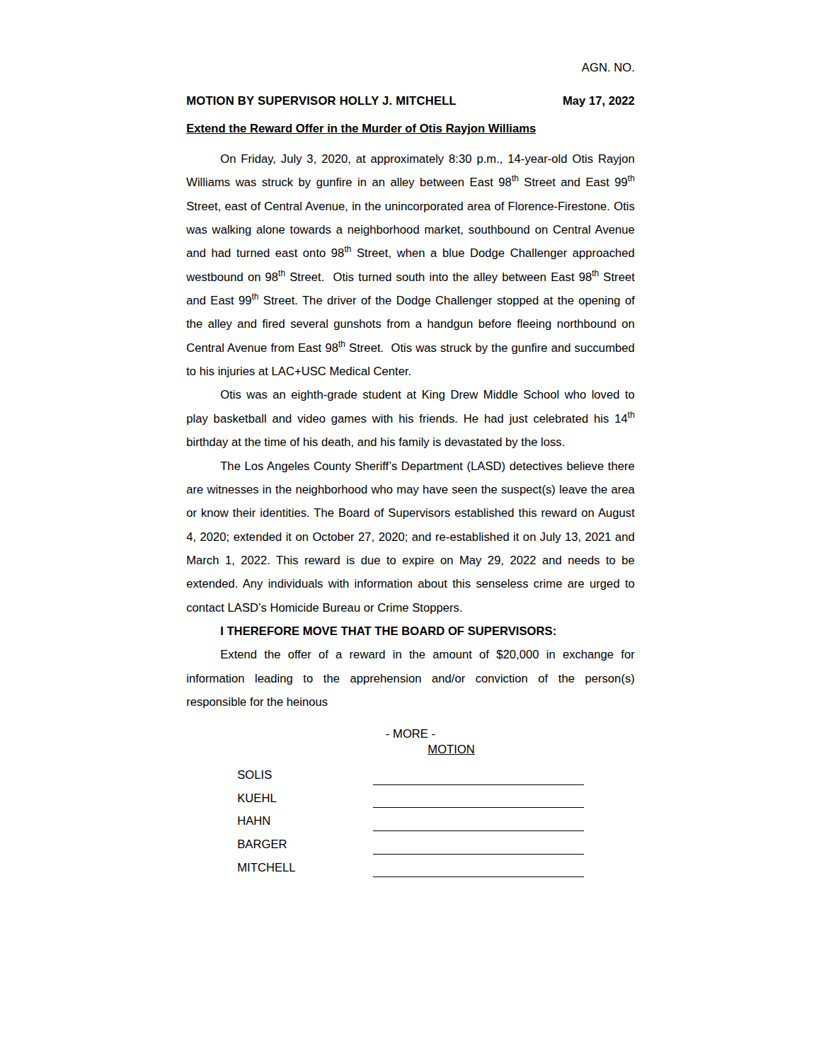AGN. NO.
MOTION BY SUPERVISOR HOLLY J. MITCHELL May 17, 2022
Extend the Reward Offer in the Murder of Otis Rayjon Williams
On Friday, July 3, 2020, at approximately 8:30 p.m., 14-year-old Otis Rayjon Williams was struck by gunfire in an alley between East 98th Street and East 99th Street, east of Central Avenue, in the unincorporated area of Florence-Firestone. Otis was walking alone towards a neighborhood market, southbound on Central Avenue and had turned east onto 98th Street, when a blue Dodge Challenger approached westbound on 98th Street. Otis turned south into the alley between East 98th Street and East 99th Street. The driver of the Dodge Challenger stopped at the opening of the alley and fired several gunshots from a handgun before fleeing northbound on Central Avenue from East 98th Street. Otis was struck by the gunfire and succumbed to his injuries at LAC+USC Medical Center.
Otis was an eighth-grade student at King Drew Middle School who loved to play basketball and video games with his friends. He had just celebrated his 14th birthday at the time of his death, and his family is devastated by the loss.
The Los Angeles County Sheriff’s Department (LASD) detectives believe there are witnesses in the neighborhood who may have seen the suspect(s) leave the area or know their identities. The Board of Supervisors established this reward on August 4, 2020; extended it on October 27, 2020; and re-established it on July 13, 2021 and March 1, 2022. This reward is due to expire on May 29, 2022 and needs to be extended. Any individuals with information about this senseless crime are urged to contact LASD’s Homicide Bureau or Crime Stoppers.
I THEREFORE MOVE THAT THE BOARD OF SUPERVISORS:
Extend the offer of a reward in the amount of $20,000 in exchange for information leading to the apprehension and/or conviction of the person(s) responsible for the heinous
- MORE -
MOTION
| SOLIS | |
| KUEHL | |
| HAHN | |
| BARGER | |
| MITCHELL | |